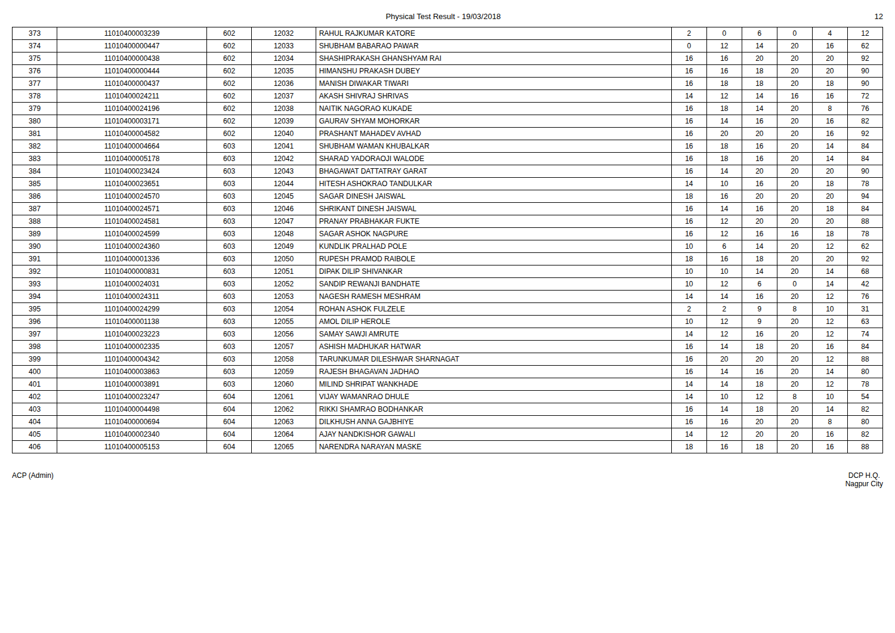12 Physical Test Result - 19/03/2018
| 373 | 11010400003239 | 602 | 12032 | RAHUL RAJKUMAR KATORE | 2 | 0 | 6 | 0 | 4 | 12 |
| 374 | 11010400000447 | 602 | 12033 | SHUBHAM BABARAO PAWAR | 0 | 12 | 14 | 20 | 16 | 62 |
| 375 | 11010400000438 | 602 | 12034 | SHASHIPRAKASH GHANSHYAM RAI | 16 | 16 | 20 | 20 | 20 | 92 |
| 376 | 11010400000444 | 602 | 12035 | HIMANSHU PRAKASH DUBEY | 16 | 16 | 18 | 20 | 20 | 90 |
| 377 | 11010400000437 | 602 | 12036 | MANISH DIWAKAR TIWARI | 16 | 18 | 18 | 20 | 18 | 90 |
| 378 | 11010400024211 | 602 | 12037 | AKASH SHIVRAJ SHRIVAS | 14 | 12 | 14 | 16 | 16 | 72 |
| 379 | 11010400024196 | 602 | 12038 | NAITIK NAGORAO KUKADE | 16 | 18 | 14 | 20 | 8 | 76 |
| 380 | 11010400003171 | 602 | 12039 | GAURAV SHYAM MOHORKAR | 16 | 14 | 16 | 20 | 16 | 82 |
| 381 | 11010400004582 | 602 | 12040 | PRASHANT MAHADEV AVHAD | 16 | 20 | 20 | 20 | 16 | 92 |
| 382 | 11010400004664 | 603 | 12041 | SHUBHAM WAMAN KHUBALKAR | 16 | 18 | 16 | 20 | 14 | 84 |
| 383 | 11010400005178 | 603 | 12042 | SHARAD YADORAOJI WALODE | 16 | 18 | 16 | 20 | 14 | 84 |
| 384 | 11010400023424 | 603 | 12043 | BHAGAWAT DATTATRAY GARAT | 16 | 14 | 20 | 20 | 20 | 90 |
| 385 | 11010400023651 | 603 | 12044 | HITESH ASHOKRAO TANDULKAR | 14 | 10 | 16 | 20 | 18 | 78 |
| 386 | 11010400024570 | 603 | 12045 | SAGAR DINESH JAISWAL | 18 | 16 | 20 | 20 | 20 | 94 |
| 387 | 11010400024571 | 603 | 12046 | SHRIKANT DINESH JAISWAL | 16 | 14 | 16 | 20 | 18 | 84 |
| 388 | 11010400024581 | 603 | 12047 | PRANAY PRABHAKAR FUKTE | 16 | 12 | 20 | 20 | 20 | 88 |
| 389 | 11010400024599 | 603 | 12048 | SAGAR ASHOK NAGPURE | 16 | 12 | 16 | 16 | 18 | 78 |
| 390 | 11010400024360 | 603 | 12049 | KUNDLIK PRALHAD POLE | 10 | 6 | 14 | 20 | 12 | 62 |
| 391 | 11010400001336 | 603 | 12050 | RUPESH PRAMOD RAIBOLE | 18 | 16 | 18 | 20 | 20 | 92 |
| 392 | 11010400000831 | 603 | 12051 | DIPAK DILIP SHIVANKAR | 10 | 10 | 14 | 20 | 14 | 68 |
| 393 | 11010400024031 | 603 | 12052 | SANDIP REWANJI BANDHATE | 10 | 12 | 6 | 0 | 14 | 42 |
| 394 | 11010400024311 | 603 | 12053 | NAGESH RAMESH MESHRAM | 14 | 14 | 16 | 20 | 12 | 76 |
| 395 | 11010400024299 | 603 | 12054 | ROHAN ASHOK FULZELE | 2 | 2 | 9 | 8 | 10 | 31 |
| 396 | 11010400001138 | 603 | 12055 | AMOL DILIP HEROLE | 10 | 12 | 9 | 20 | 12 | 63 |
| 397 | 11010400023223 | 603 | 12056 | SAMAY SAWJI AMRUTE | 14 | 12 | 16 | 20 | 12 | 74 |
| 398 | 11010400002335 | 603 | 12057 | ASHISH MADHUKAR HATWAR | 16 | 14 | 18 | 20 | 16 | 84 |
| 399 | 11010400004342 | 603 | 12058 | TARUNKUMAR DILESHWAR SHARNAGAT | 16 | 20 | 20 | 20 | 12 | 88 |
| 400 | 11010400003863 | 603 | 12059 | RAJESH BHAGAVAN JADHAO | 16 | 14 | 16 | 20 | 14 | 80 |
| 401 | 11010400003891 | 603 | 12060 | MILIND SHRIPAT WANKHADE | 14 | 14 | 18 | 20 | 12 | 78 |
| 402 | 11010400023247 | 604 | 12061 | VIJAY WAMANRAO DHULE | 14 | 10 | 12 | 8 | 10 | 54 |
| 403 | 11010400004498 | 604 | 12062 | RIKKI SHAMRAO BODHANKAR | 16 | 14 | 18 | 20 | 14 | 82 |
| 404 | 11010400000694 | 604 | 12063 | DILKHUSH ANNA GAJBHIYE | 16 | 16 | 20 | 20 | 8 | 80 |
| 405 | 11010400002340 | 604 | 12064 | AJAY NANDKISHOR GAWALI | 14 | 12 | 20 | 20 | 16 | 82 |
| 406 | 11010400005153 | 604 | 12065 | NARENDRA NARAYAN MASKE | 18 | 16 | 18 | 20 | 16 | 88 |
ACP (Admin)
DCP H.Q.
Nagpur City